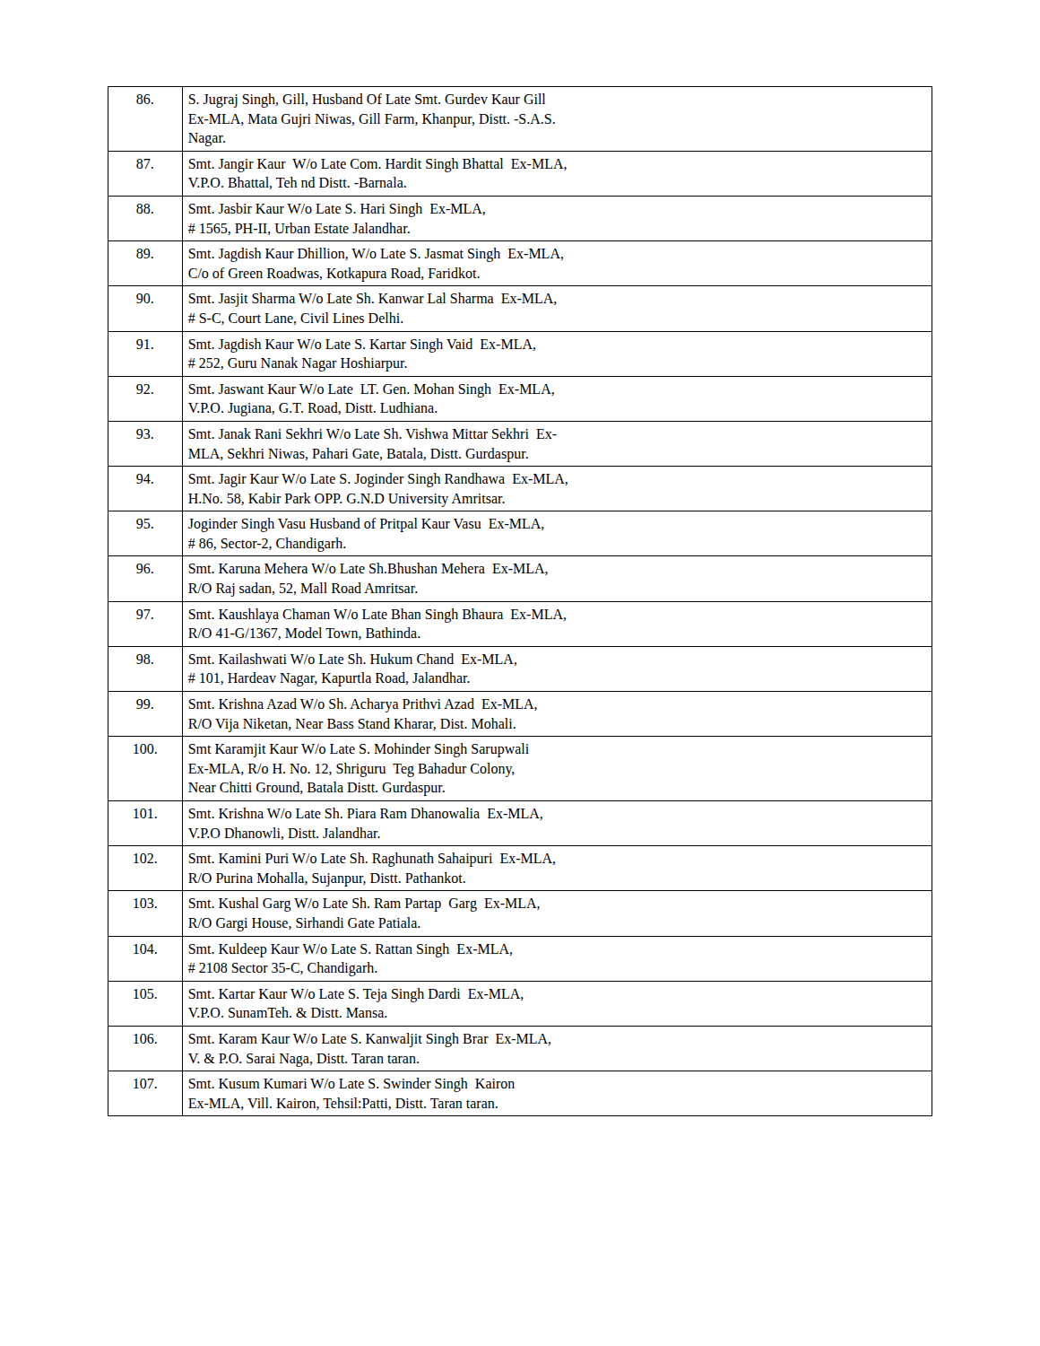| 86. | S. Jugraj Singh, Gill, Husband Of Late Smt. Gurdev Kaur Gill Ex-MLA, Mata Gujri Niwas, Gill Farm, Khanpur, Distt. -S.A.S. Nagar. |
| 87. | Smt. Jangir Kaur W/o Late Com. Hardit Singh Bhattal Ex-MLA, V.P.O. Bhattal, Teh nd Distt. -Barnala. |
| 88. | Smt. Jasbir Kaur W/o Late S. Hari Singh Ex-MLA, # 1565, PH-II, Urban Estate Jalandhar. |
| 89. | Smt. Jagdish Kaur Dhillion, W/o Late S. Jasmat Singh Ex-MLA, C/o of Green Roadwas, Kotkapura Road, Faridkot. |
| 90. | Smt. Jasjit Sharma W/o Late Sh. Kanwar Lal Sharma Ex-MLA, # S-C, Court Lane, Civil Lines Delhi. |
| 91. | Smt. Jagdish Kaur W/o Late S. Kartar Singh Vaid Ex-MLA, # 252, Guru Nanak Nagar Hoshiarpur. |
| 92. | Smt. Jaswant Kaur W/o Late LT. Gen. Mohan Singh Ex-MLA, V.P.O. Jugiana, G.T. Road, Distt. Ludhiana. |
| 93. | Smt. Janak Rani Sekhri W/o Late Sh. Vishwa Mittar Sekhri Ex- MLA, Sekhri Niwas, Pahari Gate, Batala, Distt. Gurdaspur. |
| 94. | Smt. Jagir Kaur W/o Late S. Joginder Singh Randhawa Ex-MLA, H.No. 58, Kabir Park OPP. G.N.D University Amritsar. |
| 95. | Joginder Singh Vasu Husband of Pritpal Kaur Vasu Ex-MLA, # 86, Sector-2, Chandigarh. |
| 96. | Smt. Karuna Mehera W/o Late Sh.Bhushan Mehera Ex-MLA, R/O Raj sadan, 52, Mall Road Amritsar. |
| 97. | Smt. Kaushlaya Chaman W/o Late Bhan Singh Bhaura Ex-MLA, R/O 41-G/1367, Model Town, Bathinda. |
| 98. | Smt. Kailashwati W/o Late Sh. Hukum Chand Ex-MLA, # 101, Hardeav Nagar, Kapurtla Road, Jalandhar. |
| 99. | Smt. Krishna Azad W/o Sh. Acharya Prithvi Azad Ex-MLA, R/O Vija Niketan, Near Bass Stand Kharar, Dist. Mohali. |
| 100. | Smt Karamjit Kaur W/o Late S. Mohinder Singh Sarupwali Ex-MLA, R/o H. No. 12, Shriguru Teg Bahadur Colony, Near Chitti Ground, Batala Distt. Gurdaspur. |
| 101. | Smt. Krishna W/o Late Sh. Piara Ram Dhanowalia Ex-MLA, V.P.O Dhanowli, Distt. Jalandhar. |
| 102. | Smt. Kamini Puri W/o Late Sh. Raghunath Sahaipuri Ex-MLA, R/O Purina Mohalla, Sujanpur, Distt. Pathankot. |
| 103. | Smt. Kushal Garg W/o Late Sh. Ram Partap Garg Ex-MLA, R/O Gargi House, Sirhandi Gate Patiala. |
| 104. | Smt. Kuldeep Kaur W/o Late S. Rattan Singh Ex-MLA, # 2108 Sector 35-C, Chandigarh. |
| 105. | Smt. Kartar Kaur W/o Late S. Teja Singh Dardi Ex-MLA, V.P.O. SunamTeh. & Distt. Mansa. |
| 106. | Smt. Karam Kaur W/o Late S. Kanwaljit Singh Brar Ex-MLA, V. & P.O. Sarai Naga, Distt. Taran taran. |
| 107. | Smt. Kusum Kumari W/o Late S. Swinder Singh Kairon Ex-MLA, Vill. Kairon, Tehsil:Patti, Distt. Taran taran. |